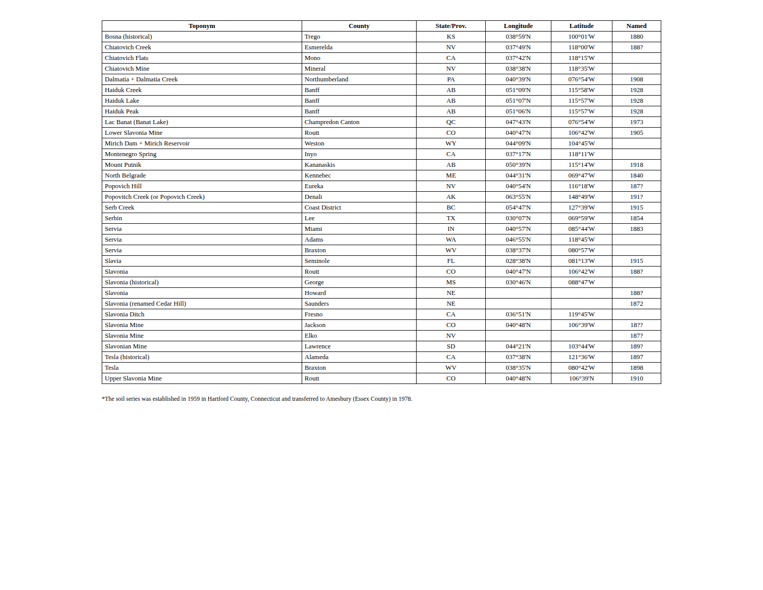| Toponym | County | State/Prov. | Longitude | Latitude | Named |
| --- | --- | --- | --- | --- | --- |
| Bosna (historical) | Trego | KS | 038°59'N | 100°01'W | 1880 |
| Chiatovich Creek | Esmerelda | NV | 037°49'N | 118°00'W | 188? |
| Chiatovich Flats | Mono | CA | 037°42'N | 118°15'W | |
| Chiatovich Mine | Mineral | NV | 038°38'N | 118°35'W | |
| Dalmatia + Dalmatia Creek | Northumberland | PA | 040°39'N | 076°54'W | 1908 |
| Haiduk Creek | Banff | AB | 051°09'N | 115°58'W | 1928 |
| Haiduk Lake | Banff | AB | 051°07'N | 115°57'W | 1928 |
| Haiduk Peak | Banff | AB | 051°06'N | 115°57'W | 1928 |
| Lac Banat (Banat Lake) | Champredon Canton | QC | 047°43'N | 076°54'W | 1973 |
| Lower Slavonia Mine | Routt | CO | 040°47'N | 106°42'W | 1905 |
| Mirich Dam + Mirich Reservoir | Weston | WY | 044°09'N | 104°45'W | |
| Montenegro Spring | Inyo | CA | 037°17'N | 118°11'W | |
| Mount Putnik | Kananaskis | AB | 050°39'N | 115°14'W | 1918 |
| North Belgrade | Kennebec | ME | 044°31'N | 069°47'W | 1840 |
| Popovich Hill | Eureka | NV | 040°54'N | 116°18'W | 187? |
| Popovitch Creek (or Popovich Creek) | Denali | AK | 063°55'N | 148°49'W | 191? |
| Serb Creek | Coast District | BC | 054°47'N | 127°39'W | 1915 |
| Serbin | Lee | TX | 030°07'N | 069°59'W | 1854 |
| Servia | Miami | IN | 040°57'N | 085°44'W | 1883 |
| Servia | Adams | WA | 046°55'N | 118°45'W | |
| Servia | Braxton | WV | 038°37'N | 080°57'W | |
| Slavia | Seminole | FL | 028°38'N | 081°13'W | 1915 |
| Slavonia | Routt | CO | 040°47'N | 106°42'W | 188? |
| Slavonia (historical) | George | MS | 030°46'N | 088°47'W | |
| Slavonia | Howard | NE | | | 188? |
| Slavonia (renamed Cedar Hill) | Saunders | NE | | | 1872 |
| Slavonia Ditch | Fresno | CA | 036°51'N | 119°45'W | |
| Slavonia Mine | Jackson | CO | 040°48'N | 106°39'W | 18?? |
| Slavonia Mine | Elko | NV | | | 187? |
| Slavonian Mine | Lawrence | SD | 044°21'N | 103°44'W | 189? |
| Tesla (historical) | Alameda | CA | 037°38'N | 121°36'W | 1897 |
| Tesla | Braxton | WV | 038°35'N | 080°42'W | 1898 |
| Upper Slavonia Mine | Routt | CO | 040°48'N | 106°39'N | 1910 |
*The soil series was established in 1959 in Hartford County, Connecticut and transferred to Amesbury (Essex County) in 1978.